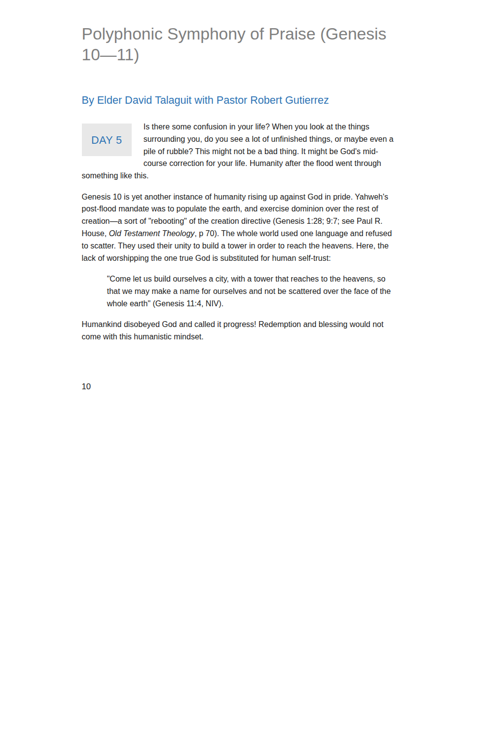Polyphonic Symphony of Praise (Genesis 10—11)
By Elder David Talaguit with Pastor Robert Gutierrez
DAY 5
Is there some confusion in your life? When you look at the things surrounding you, do you see a lot of unfinished things, or maybe even a pile of rubble? This might not be a bad thing. It might be God's mid-course correction for your life. Humanity after the flood went through something like this.
Genesis 10 is yet another instance of humanity rising up against God in pride. Yahweh's post-flood mandate was to populate the earth, and exercise dominion over the rest of creation—a sort of "rebooting" of the creation directive (Genesis 1:28; 9:7; see Paul R. House, Old Testament Theology, p 70). The whole world used one language and refused to scatter. They used their unity to build a tower in order to reach the heavens. Here, the lack of worshipping the one true God is substituted for human self-trust:
"Come let us build ourselves a city, with a tower that reaches to the heavens, so that we may make a name for ourselves and not be scattered over the face of the whole earth" (Genesis 11:4, NIV).
Humankind disobeyed God and called it progress! Redemption and blessing would not come with this humanistic mindset.
10